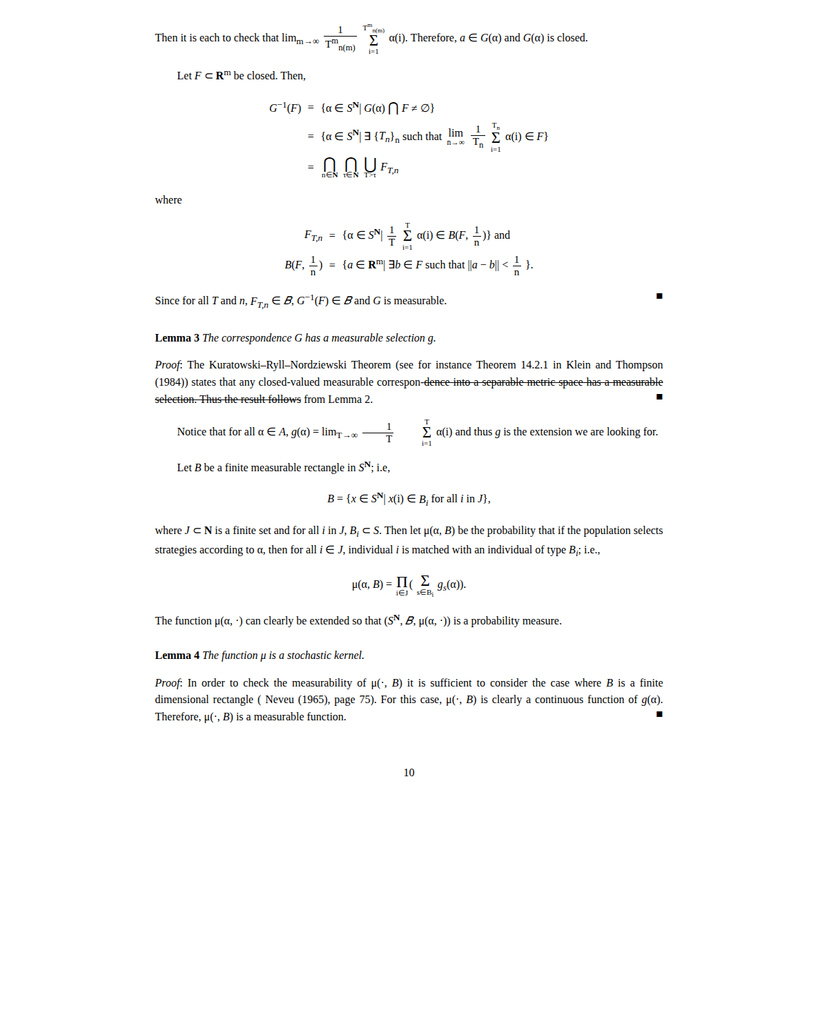Then it is each to check that limm→∞ 1 Tmn(m) Tmn(m) Σi=1 α(i). Therefore, a ∈ G(α) and G(α) is closed.
Let F ⊂ Rm be closed. Then,
| G −1 ( F ) | = | {α ∈ S N / G (α) ⋂ F ≠ ∅} |
| | = | {α ∈ S N / ∃ { T n } n such that lim n→∞ 1 T n T n Σ i=1 α(i) ∈ F } |
| | = | ⋂ n∈ N ⋂ τ∈ N ⋃ T>τ F T,n |
where
| F T,n | = | {α ∈ S N / 1 T T Σ i=1 α(i) ∈ B ( F , 1 n )} and |
| B ( F , 1 n ) | = | { a ∈ R m / ∃ b ∈ F such that // a − b // < 1 n }. |
Since for all T and n, FT,n ∈ 𝐵, G−1(F) ∈ 𝐵 and G is measurable. ■
Lemma 3 The correspondence G has a measurable selection g.
Proof: The Kuratowski–Ryll–Nordziewski Theorem (see for instance Theorem 14.2.1 in Klein and Thompson (1984)) states that any closed-valued measurable correspon-dence into a separable metric space has a measurable selection. Thus the result follows from Lemma 2. ■
Notice that for all α ∈ A, g(α) = limT→∞ 1 T TΣi=1 α(i) and thus g is the extension we are looking for.
Let B be a finite measurable rectangle in SN; i.e,
B = {x ∈ SN| x(i) ∈ Bi for all i in J},
where J ⊂ N is a finite set and for all i in J, Bi ⊂ S. Then let μ(α, B) be the probability that if the population selects strategies according to α, then for all i ∈ J, individual i is matched with an individual of type Bi; i.e.,
μ(α, B) = Πi∈J( Σs∈Bi gs(α)).
The function μ(α, ·) can clearly be extended so that (SN, 𝐵, μ(α, ·)) is a probability measure.
Lemma 4 The function μ is a stochastic kernel.
Proof: In order to check the measurability of μ(·, B) it is sufficient to consider the case where B is a finite dimensional rectangle ( Neveu (1965), page 75). For this case, μ(·, B) is clearly a continuous function of g(α). Therefore, μ(·, B) is a measurable function. ■
10